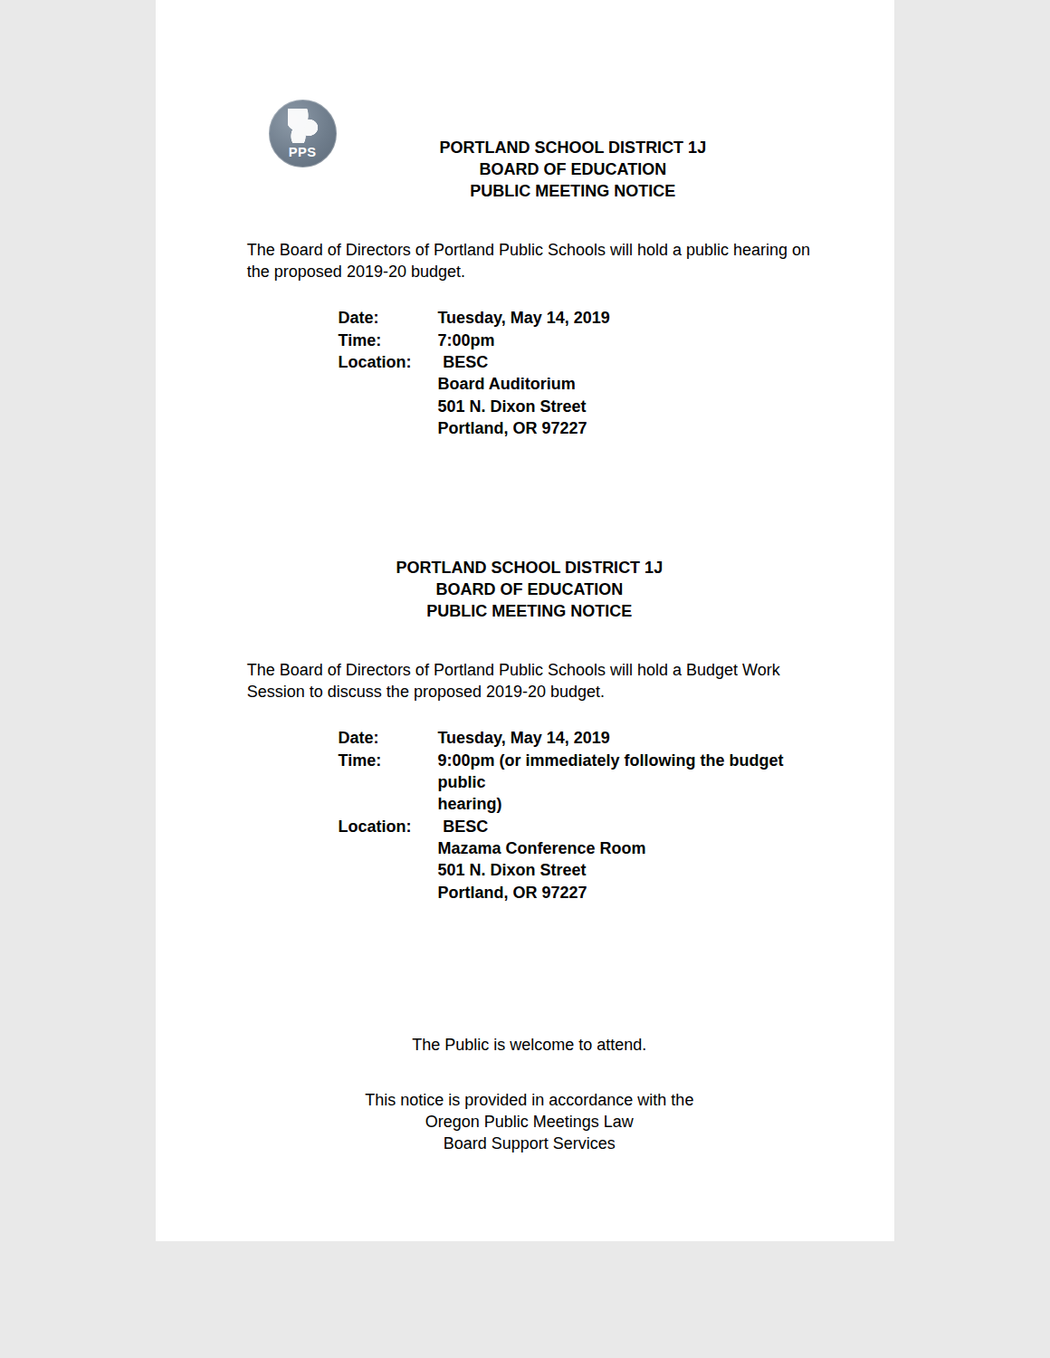PPS
PORTLAND SCHOOL DISTRICT 1J BOARD OF EDUCATION PUBLIC MEETING NOTICE
The Board of Directors of Portland Public Schools will hold a public hearing on the proposed 2019-20 budget.
| Date: | Tuesday, May 14, 2019 |
| Time: | 7:00pm |
| Location: | BESC |
| | Board Auditorium |
| | 501 N. Dixon Street |
| | Portland, OR 97227 |
PORTLAND SCHOOL DISTRICT 1J BOARD OF EDUCATION PUBLIC MEETING NOTICE
The Board of Directors of Portland Public Schools will hold a Budget Work Session to discuss the proposed 2019-20 budget.
| Date: | Tuesday, May 14, 2019 |
| Time: | 9:00pm (or immediately following the budget public hearing) |
| Location: | BESC |
| | Mazama Conference Room |
| | 501 N. Dixon Street |
| | Portland, OR 97227 |
The Public is welcome to attend.
This notice is provided in accordance with the Oregon Public Meetings Law Board Support Services